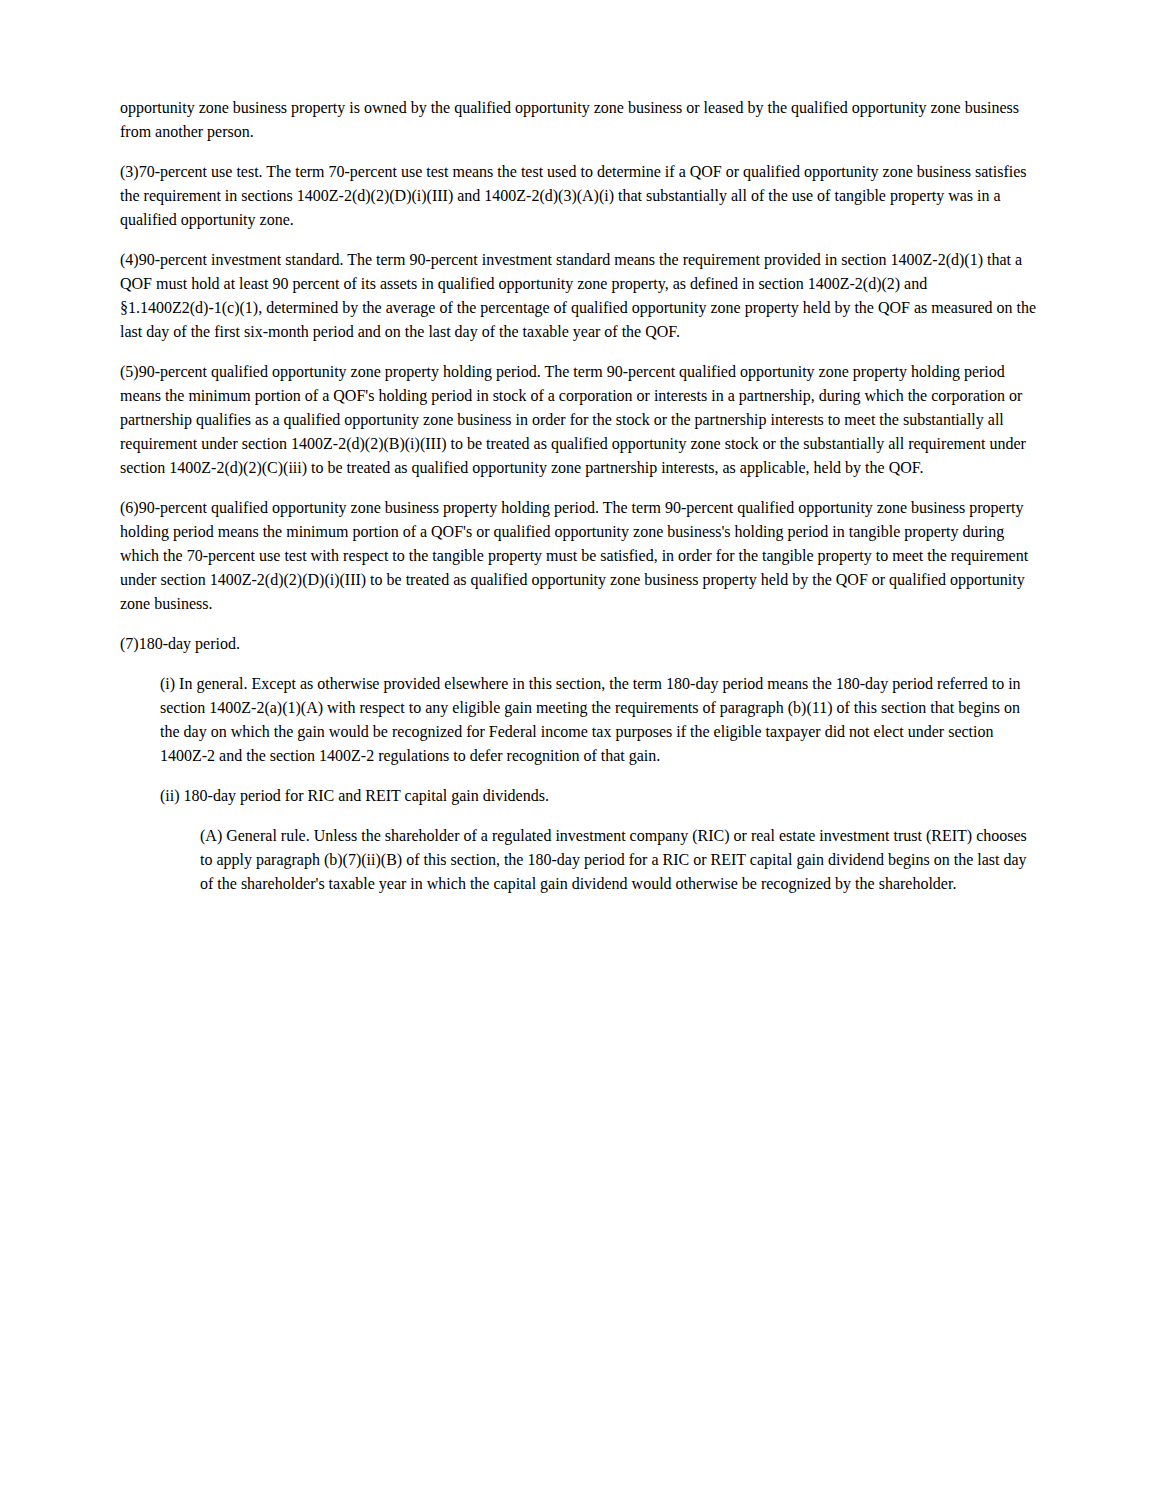opportunity zone business property is owned by the qualified opportunity zone business or leased by the qualified opportunity zone business from another person.
(3)70-percent use test. The term 70-percent use test means the test used to determine if a QOF or qualified opportunity zone business satisfies the requirement in sections 1400Z-2(d)(2)(D)(i)(III) and 1400Z-2(d)(3)(A)(i) that substantially all of the use of tangible property was in a qualified opportunity zone.
(4)90-percent investment standard. The term 90-percent investment standard means the requirement provided in section 1400Z-2(d)(1) that a QOF must hold at least 90 percent of its assets in qualified opportunity zone property, as defined in section 1400Z-2(d)(2) and §1.1400Z2(d)-1(c)(1), determined by the average of the percentage of qualified opportunity zone property held by the QOF as measured on the last day of the first six-month period and on the last day of the taxable year of the QOF.
(5)90-percent qualified opportunity zone property holding period. The term 90-percent qualified opportunity zone property holding period means the minimum portion of a QOF's holding period in stock of a corporation or interests in a partnership, during which the corporation or partnership qualifies as a qualified opportunity zone business in order for the stock or the partnership interests to meet the substantially all requirement under section 1400Z-2(d)(2)(B)(i)(III) to be treated as qualified opportunity zone stock or the substantially all requirement under section 1400Z-2(d)(2)(C)(iii) to be treated as qualified opportunity zone partnership interests, as applicable, held by the QOF.
(6)90-percent qualified opportunity zone business property holding period. The term 90-percent qualified opportunity zone business property holding period means the minimum portion of a QOF's or qualified opportunity zone business's holding period in tangible property during which the 70-percent use test with respect to the tangible property must be satisfied, in order for the tangible property to meet the requirement under section 1400Z-2(d)(2)(D)(i)(III) to be treated as qualified opportunity zone business property held by the QOF or qualified opportunity zone business.
(7)180-day period.
(i) In general. Except as otherwise provided elsewhere in this section, the term 180-day period means the 180-day period referred to in section 1400Z-2(a)(1)(A) with respect to any eligible gain meeting the requirements of paragraph (b)(11) of this section that begins on the day on which the gain would be recognized for Federal income tax purposes if the eligible taxpayer did not elect under section 1400Z-2 and the section 1400Z-2 regulations to defer recognition of that gain.
(ii) 180-day period for RIC and REIT capital gain dividends.
(A) General rule. Unless the shareholder of a regulated investment company (RIC) or real estate investment trust (REIT) chooses to apply paragraph (b)(7)(ii)(B) of this section, the 180-day period for a RIC or REIT capital gain dividend begins on the last day of the shareholder's taxable year in which the capital gain dividend would otherwise be recognized by the shareholder.